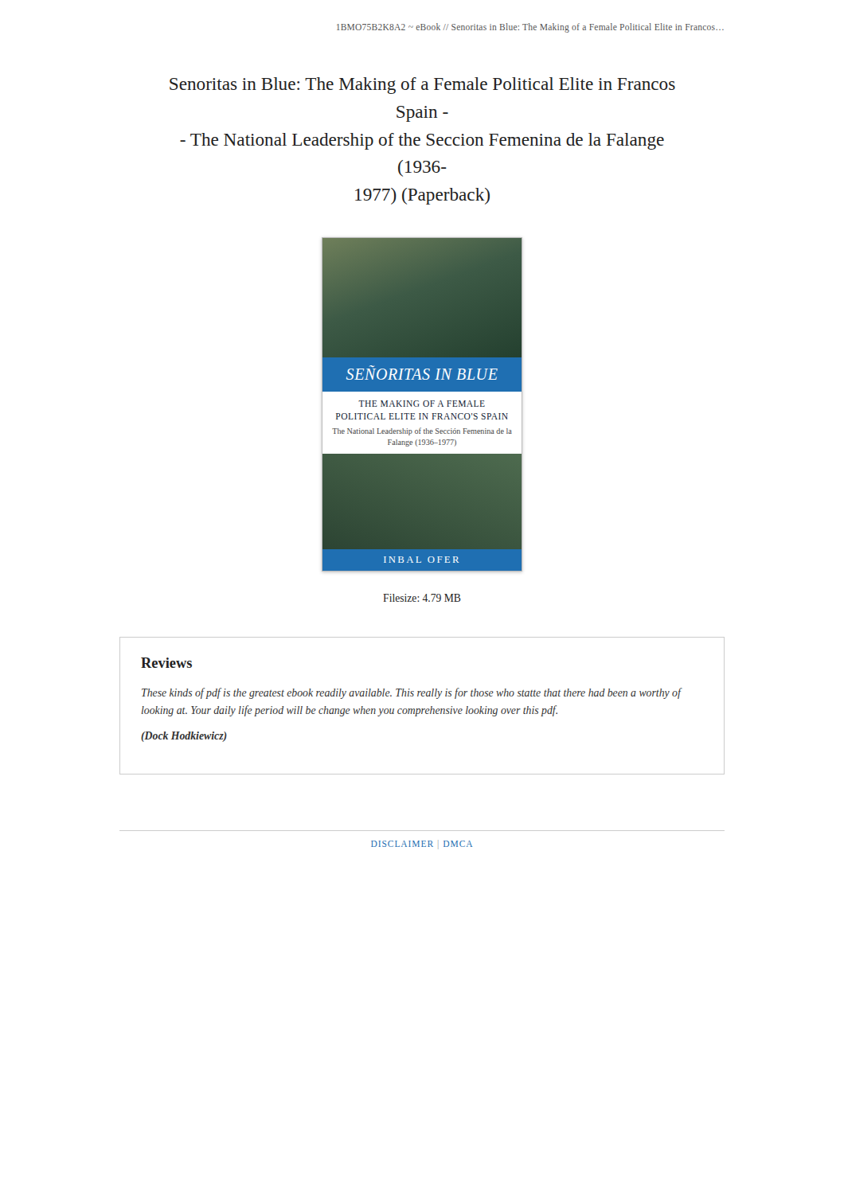1BMO75B2K8A2 ~ eBook // Senoritas in Blue: The Making of a Female Political Elite in Francos…
Senoritas in Blue: The Making of a Female Political Elite in Francos Spain -
- The National Leadership of the Seccion Femenina de la Falange (1936-
1977) (Paperback)
SEÑORITAS IN BLUE
The Making of a Female
Political Elite in Franco's Spain The National Leadership of the Sección Femenina de la Falange (1936–1977)
INBAL OFER
Filesize: 4.79 MB
Reviews
These kinds of pdf is the greatest ebook readily available. This really is for those who statte that there had been a worthy of looking at. Your daily life period will be change when you comprehensive looking over this pdf.
(Dock Hodkiewicz)
DISCLAIMER|DMCA